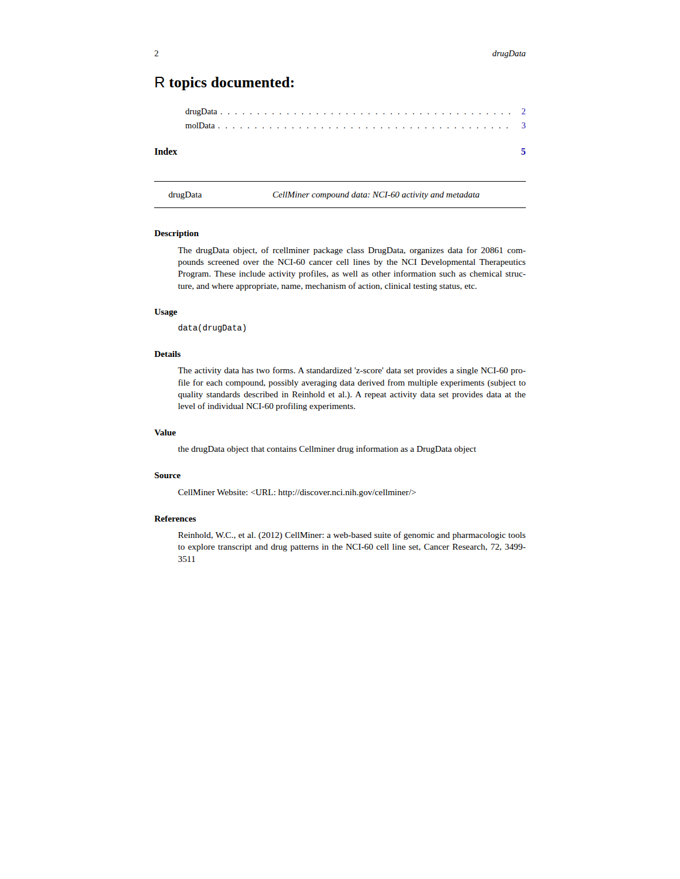2 drugData
R topics documented:
drugData . . . . . . . . . . . . . . . . . . . . . . . . . . . . . . . . . . . . . . . . . . . . . . . . . . . 2
molData . . . . . . . . . . . . . . . . . . . . . . . . . . . . . . . . . . . . . . . . . . . . . . . . . . . . 3
Index 5
drugData CellMiner compound data: NCI-60 activity and metadata
Description
The drugData object, of rcellminer package class DrugData, organizes data for 20861 compounds screened over the NCI-60 cancer cell lines by the NCI Developmental Therapeutics Program. These include activity profiles, as well as other information such as chemical structure, and where appropriate, name, mechanism of action, clinical testing status, etc.
Usage
data(drugData)
Details
The activity data has two forms. A standardized 'z-score' data set provides a single NCI-60 profile for each compound, possibly averaging data derived from multiple experiments (subject to quality standards described in Reinhold et al.). A repeat activity data set provides data at the level of individual NCI-60 profiling experiments.
Value
the drugData object that contains Cellminer drug information as a DrugData object
Source
CellMiner Website: <URL: http://discover.nci.nih.gov/cellminer/>
References
Reinhold, W.C., et al. (2012) CellMiner: a web-based suite of genomic and pharmacologic tools to explore transcript and drug patterns in the NCI-60 cell line set, Cancer Research, 72, 3499-3511